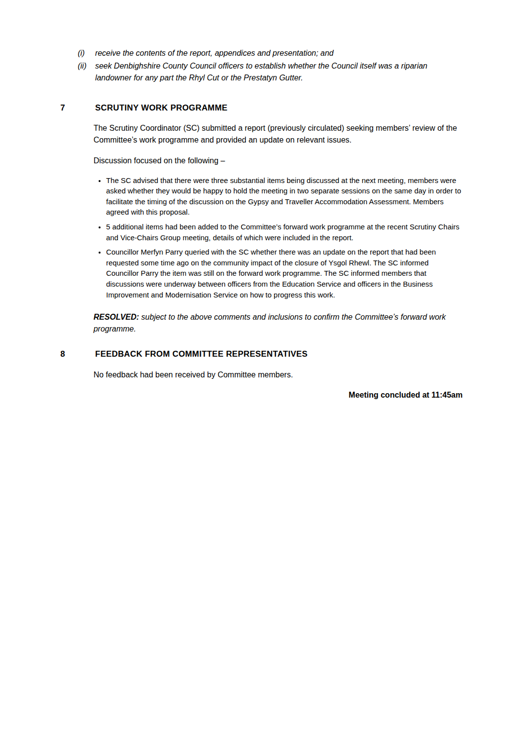(i) receive the contents of the report, appendices and presentation; and
(ii) seek Denbighshire County Council officers to establish whether the Council itself was a riparian landowner for any part the Rhyl Cut or the Prestatyn Gutter.
7 SCRUTINY WORK PROGRAMME
The Scrutiny Coordinator (SC) submitted a report (previously circulated) seeking members’ review of the Committee’s work programme and provided an update on relevant issues.
Discussion focused on the following –
The SC advised that there were three substantial items being discussed at the next meeting, members were asked whether they would be happy to hold the meeting in two separate sessions on the same day in order to facilitate the timing of the discussion on the Gypsy and Traveller Accommodation Assessment. Members agreed with this proposal.
5 additional items had been added to the Committee’s forward work programme at the recent Scrutiny Chairs and Vice-Chairs Group meeting, details of which were included in the report.
Councillor Merfyn Parry queried with the SC whether there was an update on the report that had been requested some time ago on the community impact of the closure of Ysgol Rhewl. The SC informed Councillor Parry the item was still on the forward work programme. The SC informed members that discussions were underway between officers from the Education Service and officers in the Business Improvement and Modernisation Service on how to progress this work.
RESOLVED: subject to the above comments and inclusions to confirm the Committee’s forward work programme.
8 FEEDBACK FROM COMMITTEE REPRESENTATIVES
No feedback had been received by Committee members.
Meeting concluded at 11:45am